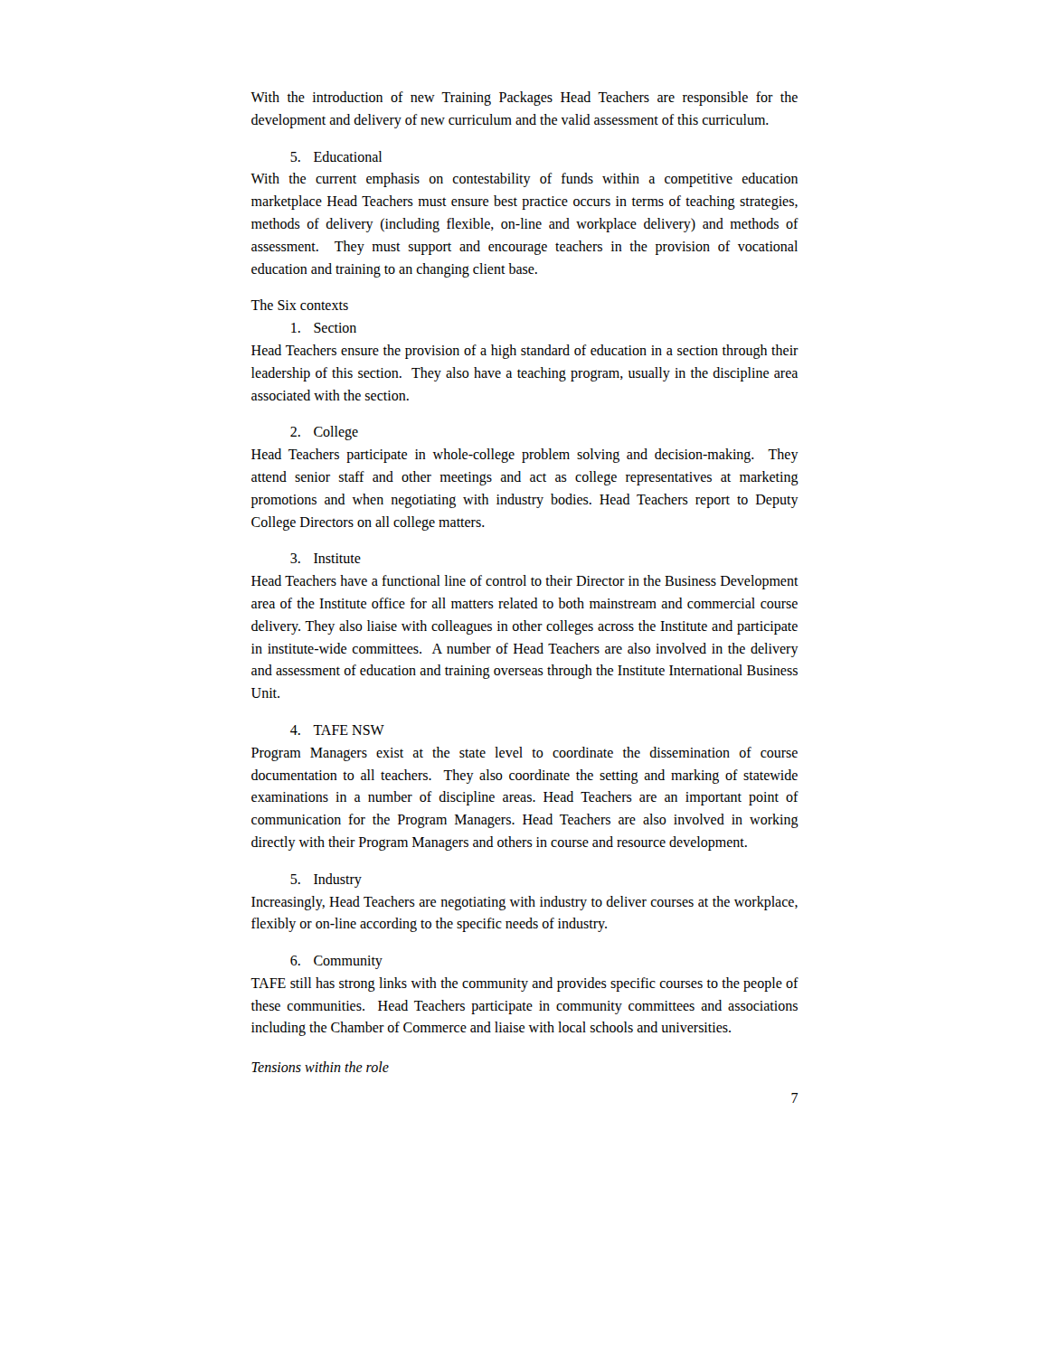With the introduction of new Training Packages Head Teachers are responsible for the development and delivery of new curriculum and the valid assessment of this curriculum.
5. Educational
With the current emphasis on contestability of funds within a competitive education marketplace Head Teachers must ensure best practice occurs in terms of teaching strategies, methods of delivery (including flexible, on-line and workplace delivery) and methods of assessment. They must support and encourage teachers in the provision of vocational education and training to an changing client base.
The Six contexts
1. Section
Head Teachers ensure the provision of a high standard of education in a section through their leadership of this section. They also have a teaching program, usually in the discipline area associated with the section.
2. College
Head Teachers participate in whole-college problem solving and decision-making. They attend senior staff and other meetings and act as college representatives at marketing promotions and when negotiating with industry bodies. Head Teachers report to Deputy College Directors on all college matters.
3. Institute
Head Teachers have a functional line of control to their Director in the Business Development area of the Institute office for all matters related to both mainstream and commercial course delivery. They also liaise with colleagues in other colleges across the Institute and participate in institute-wide committees. A number of Head Teachers are also involved in the delivery and assessment of education and training overseas through the Institute International Business Unit.
4. TAFE NSW
Program Managers exist at the state level to coordinate the dissemination of course documentation to all teachers. They also coordinate the setting and marking of statewide examinations in a number of discipline areas. Head Teachers are an important point of communication for the Program Managers. Head Teachers are also involved in working directly with their Program Managers and others in course and resource development.
5. Industry
Increasingly, Head Teachers are negotiating with industry to deliver courses at the workplace, flexibly or on-line according to the specific needs of industry.
6. Community
TAFE still has strong links with the community and provides specific courses to the people of these communities. Head Teachers participate in community committees and associations including the Chamber of Commerce and liaise with local schools and universities.
Tensions within the role
7